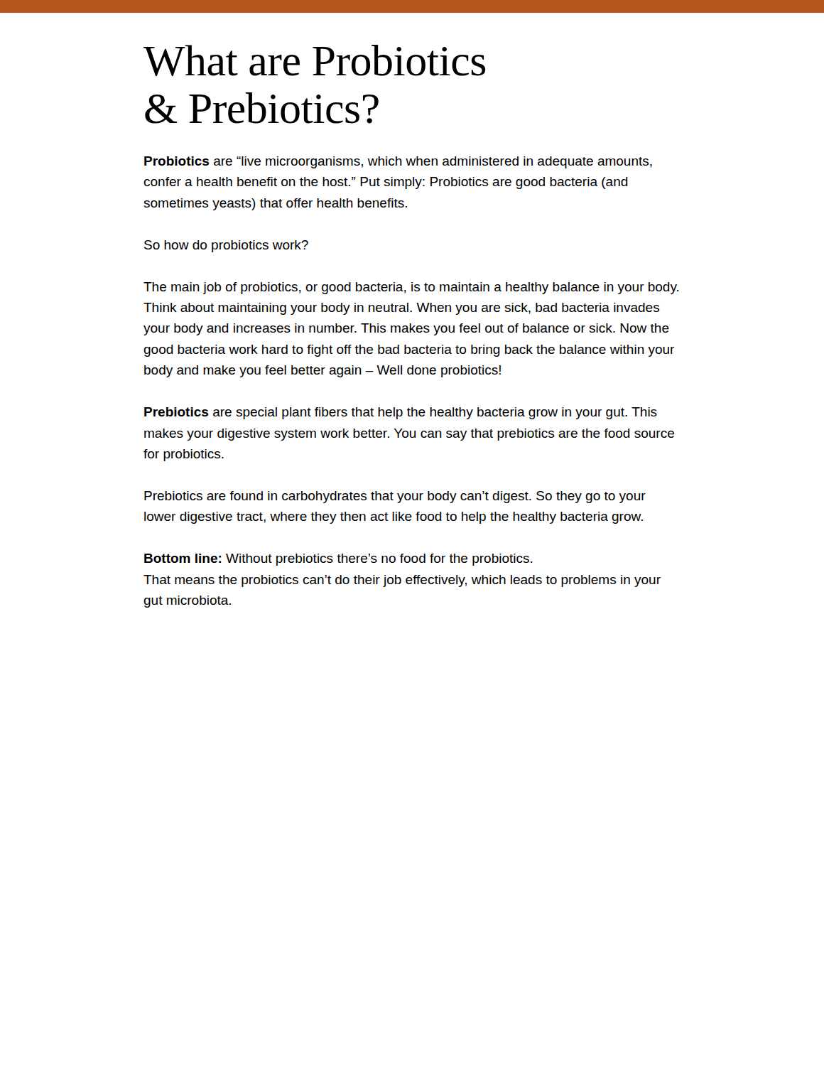What are Probiotics
& Prebiotics?
Probiotics are “live microorganisms, which when administered in adequate amounts, confer a health benefit on the host.” Put simply: Probiotics are good bacteria (and sometimes yeasts) that offer health benefits.
So how do probiotics work?
The main job of probiotics, or good bacteria, is to maintain a healthy balance in your body. Think about maintaining your body in neutral. When you are sick, bad bacteria invades your body and increases in number. This makes you feel out of balance or sick. Now the good bacteria work hard to fight off the bad bacteria to bring back the balance within your body and make you feel better again – Well done probiotics!
Prebiotics are special plant fibers that help the healthy bacteria grow in your gut. This makes your digestive system work better. You can say that prebiotics are the food source for probiotics.
Prebiotics are found in carbohydrates that your body can’t digest. So they go to your lower digestive tract, where they then act like food to help the healthy bacteria grow.
Bottom line: Without prebiotics there’s no food for the probiotics.
That means the probiotics can’t do their job effectively, which leads to problems in your gut microbiota.